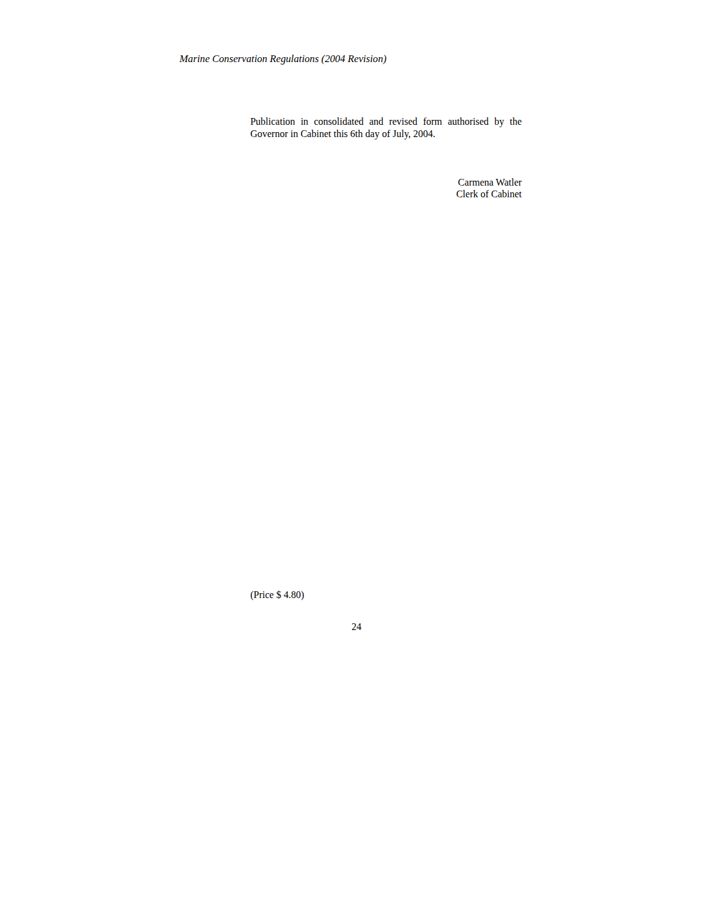Marine Conservation Regulations (2004 Revision)
Publication in consolidated and revised form authorised by the Governor in Cabinet this 6th day of July, 2004.
Carmena Watler
Clerk of Cabinet
(Price $ 4.80)
24